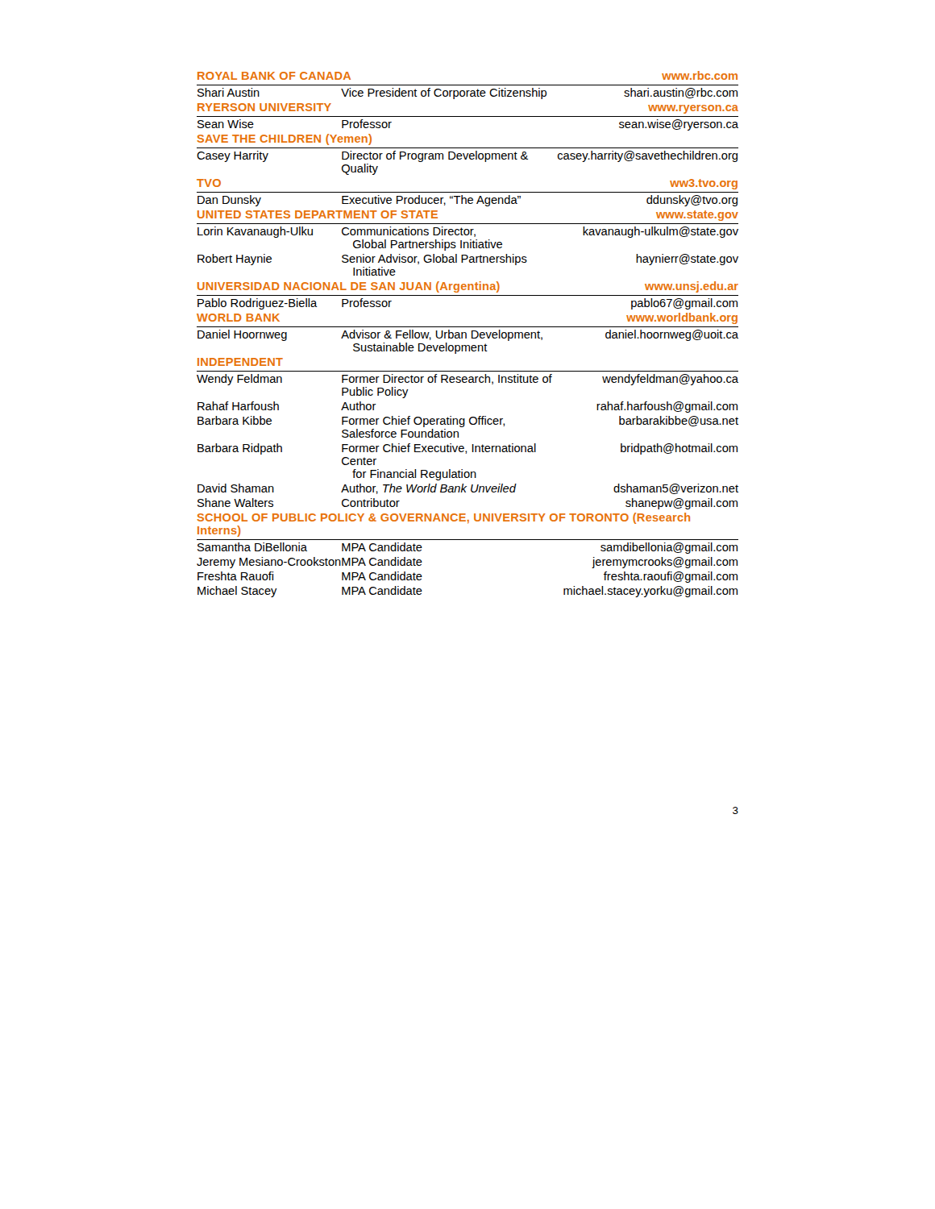| ROYAL BANK OF CANADA | www.rbc.com |
| Shari Austin | Vice President of Corporate Citizenship | shari.austin@rbc.com |
| RYERSON UNIVERSITY | www.ryerson.ca |
| Sean Wise | Professor | sean.wise@ryerson.ca |
| SAVE THE CHILDREN (Yemen) |
| Casey Harrity | Director of Program Development & Quality | casey.harrity@savethechildren.org |
| TVO | ww3.tvo.org |
| Dan Dunsky | Executive Producer, “The Agenda” | ddunsky@tvo.org |
| UNITED STATES DEPARTMENT OF STATE | www.state.gov |
| Lorin Kavanaugh-Ulku | Communications Director, Global Partnerships Initiative | kavanaugh-ulkulm@state.gov |
| Robert Haynie | Senior Advisor, Global Partnerships Initiative | haynierr@state.gov |
| UNIVERSIDAD NACIONAL DE SAN JUAN (Argentina) | www.unsj.edu.ar |
| Pablo Rodriguez-Biella | Professor | pablo67@gmail.com |
| WORLD BANK | www.worldbank.org |
| Daniel Hoornweg | Advisor & Fellow, Urban Development, Sustainable Development | daniel.hoornweg@uoit.ca |
| INDEPENDENT |
| Wendy Feldman | Former Director of Research, Institute of Public Policy | wendyfeldman@yahoo.ca |
| Rahaf Harfoush | Author | rahaf.harfoush@gmail.com |
| Barbara Kibbe | Former Chief Operating Officer, Salesforce Foundation | barbarakibbe@usa.net |
| Barbara Ridpath | Former Chief Executive, International Center for Financial Regulation | bridpath@hotmail.com |
| David Shaman | Author, The World Bank Unveiled | dshaman5@verizon.net |
| Shane Walters | Contributor | shanepw@gmail.com |
| SCHOOL OF PUBLIC POLICY & GOVERNANCE, UNIVERSITY OF TORONTO (Research Interns) |
| Samantha DiBellonia | MPA Candidate | samdibellonia@gmail.com |
| Jeremy Mesiano-Crookston | MPA Candidate | jeremymcrooks@gmail.com |
| Freshta Rauofi | MPA Candidate | freshta.raoufi@gmail.com |
| Michael Stacey | MPA Candidate | michael.stacey.yorku@gmail.com |
3